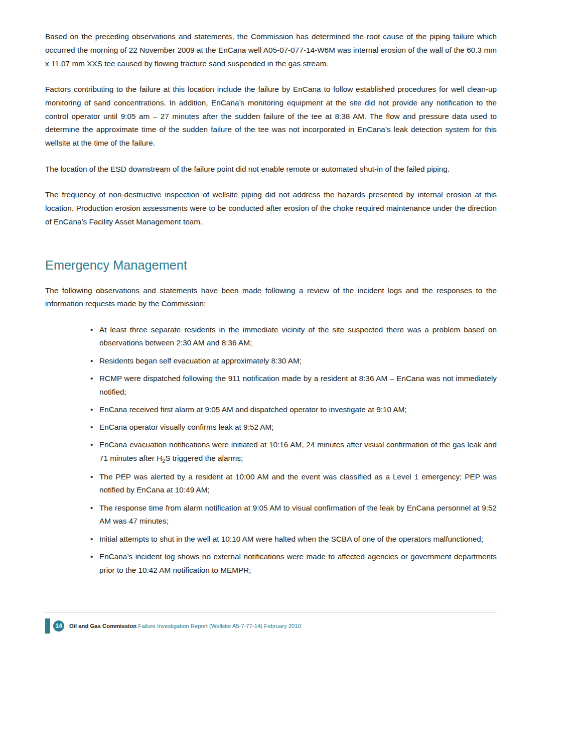Based on the preceding observations and statements, the Commission has determined the root cause of the piping failure which occurred the morning of 22 November 2009 at the EnCana well A05-07-077-14-W6M was internal erosion of the wall of the 60.3 mm x 11.07 mm XXS tee caused by flowing fracture sand suspended in the gas stream.
Factors contributing to the failure at this location include the failure by EnCana to follow established procedures for well clean-up monitoring of sand concentrations. In addition, EnCana’s monitoring equipment at the site did not provide any notification to the control operator until 9:05 am – 27 minutes after the sudden failure of the tee at 8:38 AM. The flow and pressure data used to determine the approximate time of the sudden failure of the tee was not incorporated in EnCana’s leak detection system for this wellsite at the time of the failure.
The location of the ESD downstream of the failure point did not enable remote or automated shut-in of the failed piping.
The frequency of non-destructive inspection of wellsite piping did not address the hazards presented by internal erosion at this location. Production erosion assessments were to be conducted after erosion of the choke required maintenance under the direction of EnCana’s Facility Asset Management team.
Emergency Management
The following observations and statements have been made following a review of the incident logs and the responses to the information requests made by the Commission:
At least three separate residents in the immediate vicinity of the site suspected there was a problem based on observations between 2:30 AM and 8:36 AM;
Residents began self evacuation at approximately 8:30 AM;
RCMP were dispatched following the 911 notification made by a resident at 8:36 AM – EnCana was not immediately notified;
EnCana received first alarm at 9:05 AM and dispatched operator to investigate at 9:10 AM;
EnCana operator visually confirms leak at 9:52 AM;
EnCana evacuation notifications were initiated at 10:16 AM, 24 minutes after visual confirmation of the gas leak and 71 minutes after H2S triggered the alarms;
The PEP was alerted by a resident at 10:00 AM and the event was classified as a Level 1 emergency; PEP was notified by EnCana at 10:49 AM;
The response time from alarm notification at 9:05 AM to visual confirmation of the leak by EnCana personnel at 9:52 AM was 47 minutes;
Initial attempts to shut in the well at 10:10 AM were halted when the SCBA of one of the operators malfunctioned;
EnCana’s incident log shows no external notifications were made to affected agencies or government departments prior to the 10:42 AM notification to MEMPR;
14
Oil and Gas Commission Failure Investigation Report (Wellsite A5-7-77-14) February 2010